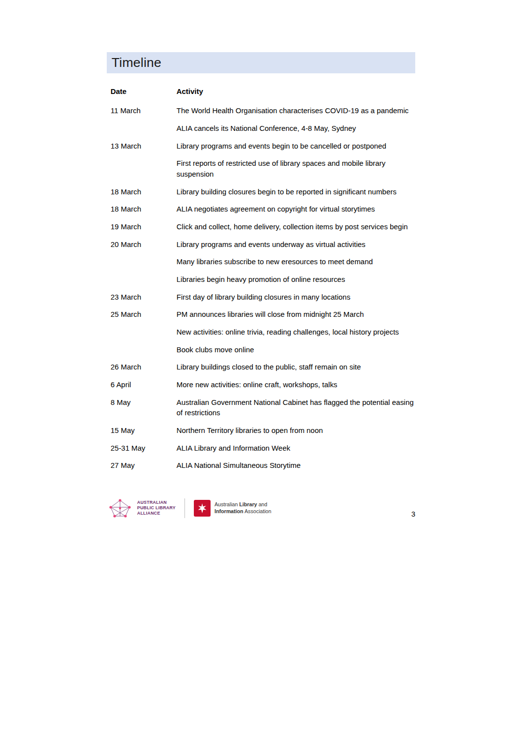Timeline
| Date | Activity |
| --- | --- |
| 11 March | The World Health Organisation characterises COVID-19 as a pandemic |
| | ALIA cancels its National Conference, 4-8 May, Sydney |
| 13 March | Library programs and events begin to be cancelled or postponed |
| | First reports of restricted use of library spaces and mobile library suspension |
| 18 March | Library building closures begin to be reported in significant numbers |
| 18 March | ALIA negotiates agreement on copyright for virtual storytimes |
| 19 March | Click and collect, home delivery, collection items by post services begin |
| 20 March | Library programs and events underway as virtual activities |
| | Many libraries subscribe to new eresources to meet demand |
| | Libraries begin heavy promotion of online resources |
| 23 March | First day of library building closures in many locations |
| 25 March | PM announces libraries will close from midnight 25 March |
| | New activities: online trivia, reading challenges, local history projects |
| | Book clubs move online |
| 26 March | Library buildings closed to the public, staff remain on site |
| 6 April | More new activities: online craft, workshops, talks |
| 8 May | Australian Government National Cabinet has flagged the potential easing of restrictions |
| 15 May | Northern Territory libraries to open from noon |
| 25-31 May | ALIA Library and Information Week |
| 27 May | ALIA National Simultaneous Storytime |
AUSTRALIAN
PUBLIC LIBRARY
ALLIANCE
Australian Library and
Information Association
3